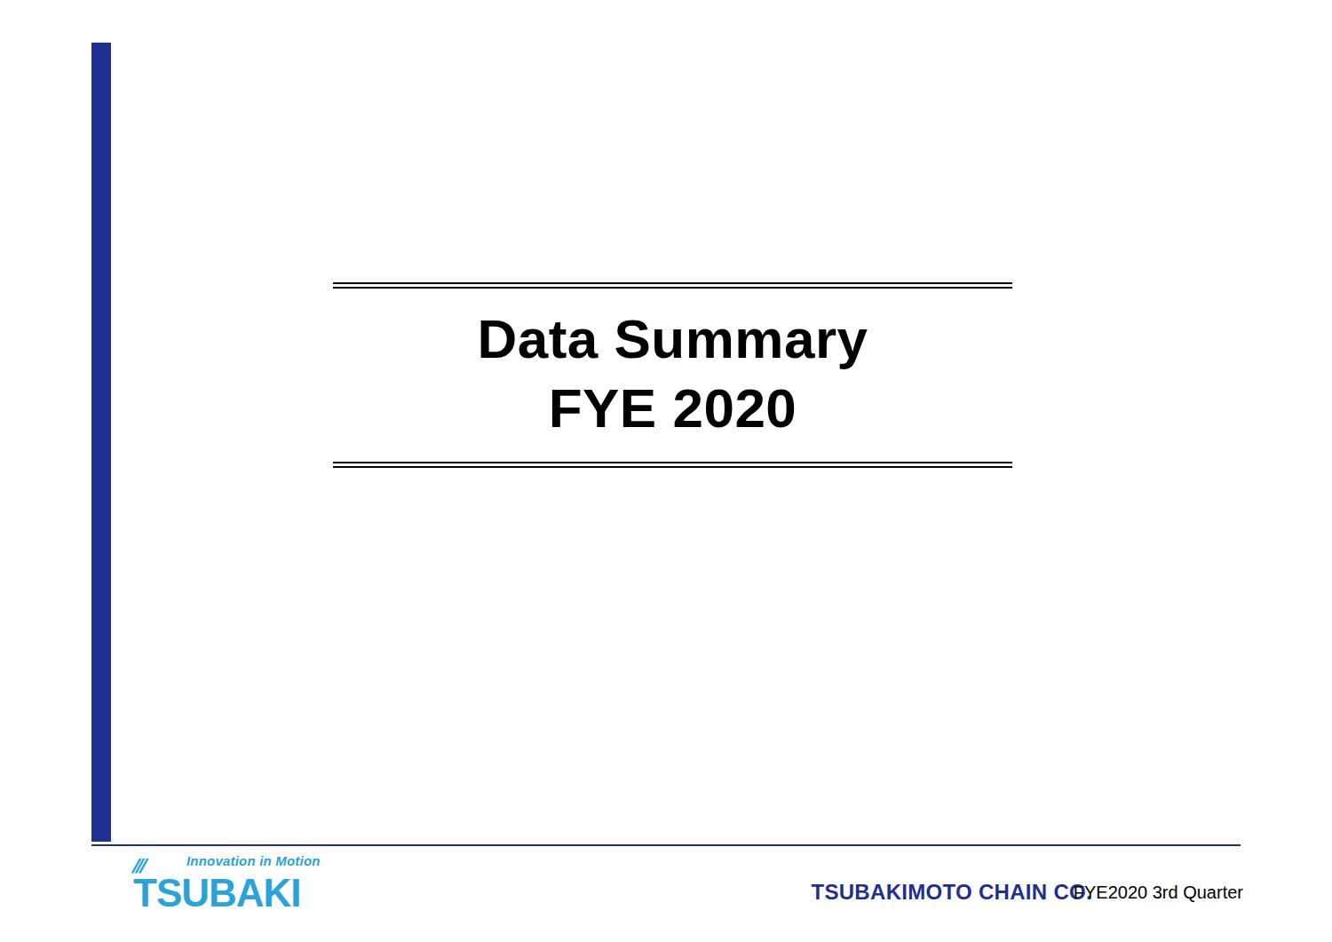Data Summary
FYE 2020
///
Innovation in Motion
TSUBAKI
TSUBAKIMOTO CHAIN CO.
FYE2020 3rd Quarter